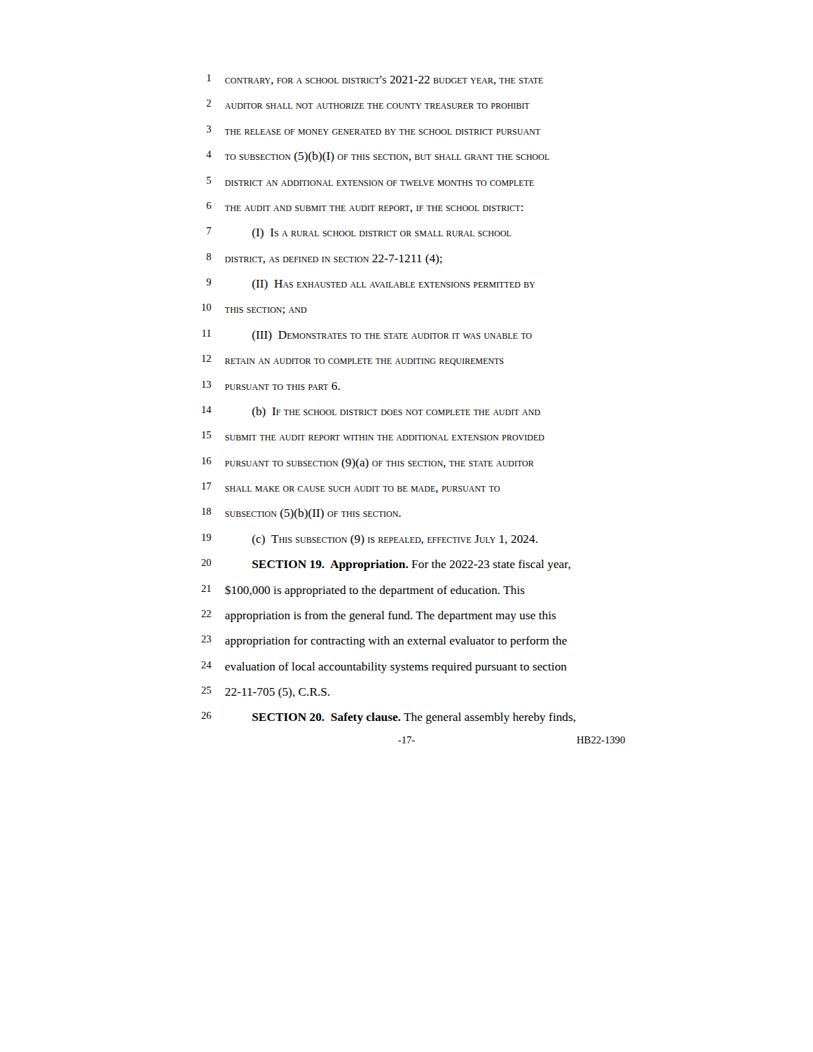contrary, for a school district's 2021-22 budget year, the state
auditor shall not authorize the county treasurer to prohibit
the release of money generated by the school district pursuant
to subsection (5)(b)(I) of this section, but shall grant the school
district an additional extension of twelve months to complete
the audit and submit the audit report, if the school district:
(I) Is a rural school district or small rural school
district, as defined in section 22-7-1211 (4);
(II) Has exhausted all available extensions permitted by
this section; and
(III) Demonstrates to the state auditor it was unable to
retain an auditor to complete the auditing requirements
pursuant to this part 6.
(b) If the school district does not complete the audit and
submit the audit report within the additional extension provided
pursuant to subsection (9)(a) of this section, the state auditor
shall make or cause such audit to be made, pursuant to
subsection (5)(b)(II) of this section.
(c) This subsection (9) is repealed, effective July 1, 2024.
SECTION 19. Appropriation. For the 2022-23 state fiscal year,
$100,000 is appropriated to the department of education. This
appropriation is from the general fund. The department may use this
appropriation for contracting with an external evaluator to perform the
evaluation of local accountability systems required pursuant to section
22-11-705 (5), C.R.S.
SECTION 20. Safety clause. The general assembly hereby finds,
-17-
HB22-1390